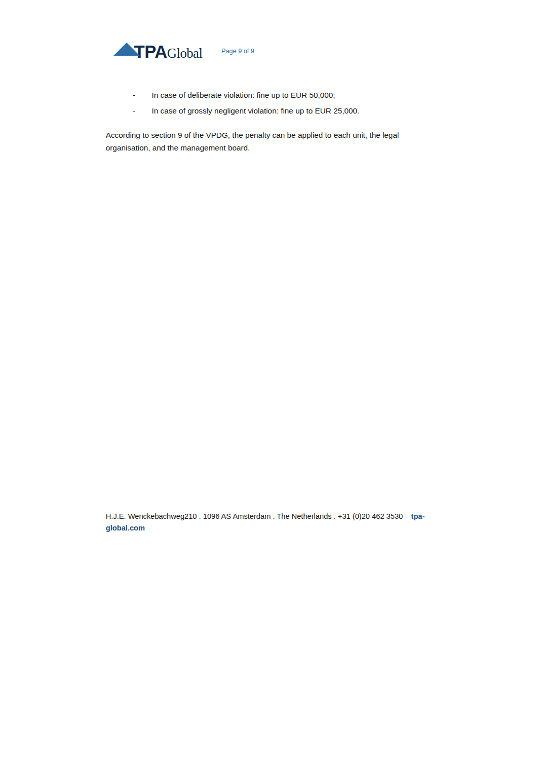TPA Global
Page 9 of 9
In case of deliberate violation: fine up to EUR 50,000;
In case of grossly negligent violation: fine up to EUR 25,000.
According to section 9 of the VPDG, the penalty can be applied to each unit, the legal organisation, and the management board.
H.J.E. Wenckebachweg210 . 1096 AS Amsterdam . The Netherlands . +31 (0)20 462 3530 tpa-global.com